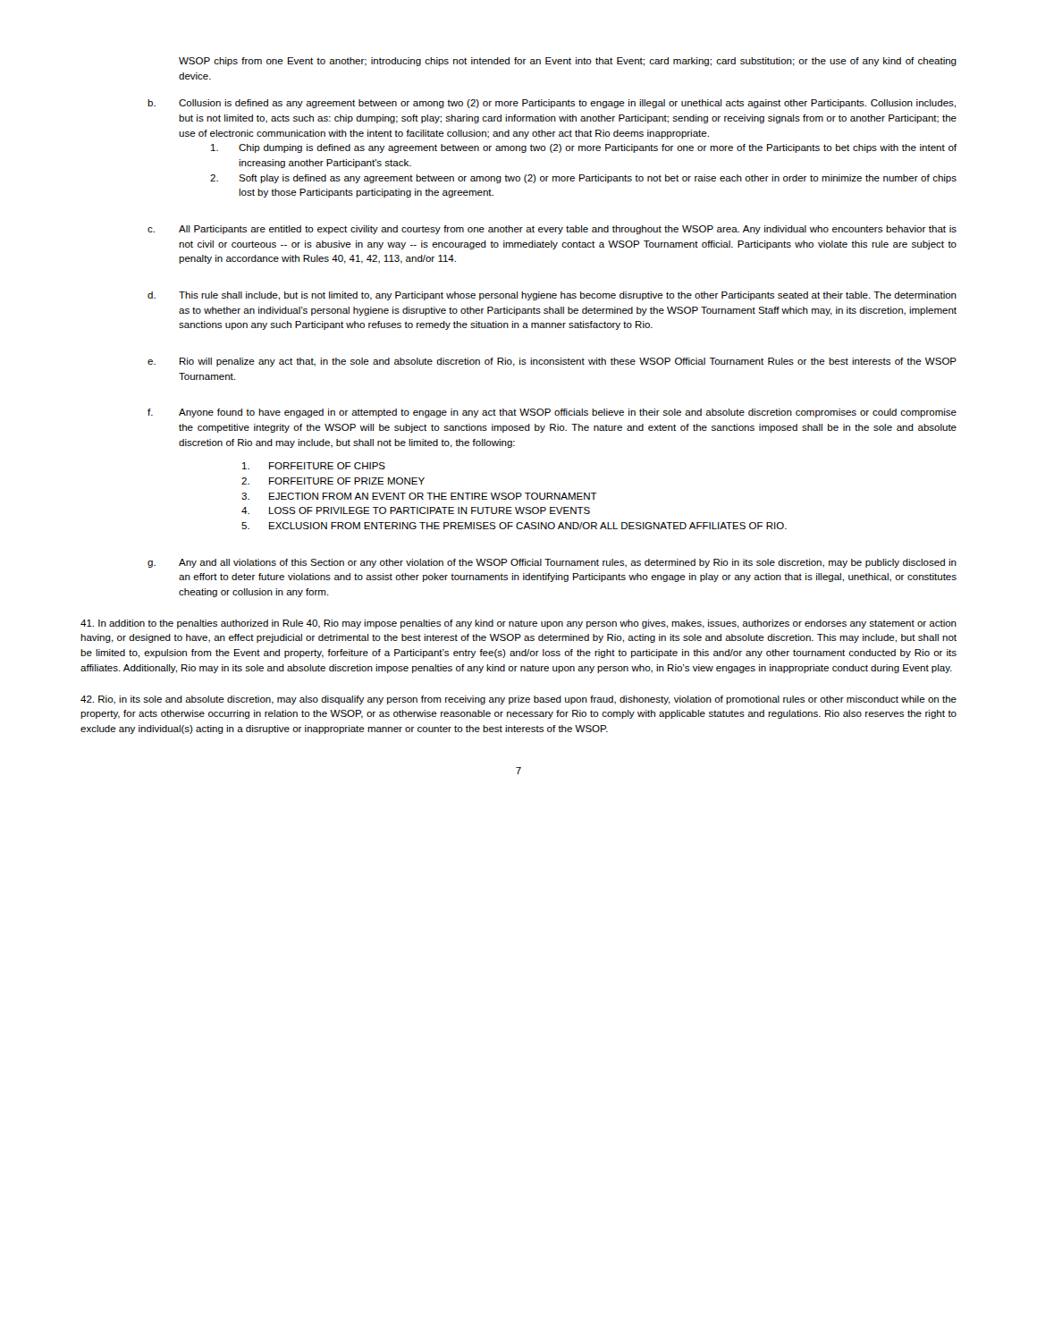WSOP chips from one Event to another; introducing chips not intended for an Event into that Event; card marking; card substitution; or the use of any kind of cheating device.
b.
Collusion is defined as any agreement between or among two (2) or more Participants to engage in illegal or unethical acts against other Participants. Collusion includes, but is not limited to, acts such as: chip dumping; soft play; sharing card information with another Participant; sending or receiving signals from or to another Participant; the use of electronic communication with the intent to facilitate collusion; and any other act that Rio deems inappropriate.
1.
Chip dumping is defined as any agreement between or among two (2) or more Participants for one or more of the Participants to bet chips with the intent of increasing another Participant's stack.
2.
Soft play is defined as any agreement between or among two (2) or more Participants to not bet or raise each other in order to minimize the number of chips lost by those Participants participating in the agreement.
c.
All Participants are entitled to expect civility and courtesy from one another at every table and throughout the WSOP area. Any individual who encounters behavior that is not civil or courteous -- or is abusive in any way -- is encouraged to immediately contact a WSOP Tournament official. Participants who violate this rule are subject to penalty in accordance with Rules 40, 41, 42, 113, and/or 114.
d.
This rule shall include, but is not limited to, any Participant whose personal hygiene has become disruptive to the other Participants seated at their table. The determination as to whether an individual’s personal hygiene is disruptive to other Participants shall be determined by the WSOP Tournament Staff which may, in its discretion, implement sanctions upon any such Participant who refuses to remedy the situation in a manner satisfactory to Rio.
e.
Rio will penalize any act that, in the sole and absolute discretion of Rio, is inconsistent with these WSOP Official Tournament Rules or the best interests of the WSOP Tournament.
f.
Anyone found to have engaged in or attempted to engage in any act that WSOP officials believe in their sole and absolute discretion compromises or could compromise the competitive integrity of the WSOP will be subject to sanctions imposed by Rio. The nature and extent of the sanctions imposed shall be in the sole and absolute discretion of Rio and may include, but shall not be limited to, the following:
1.
FORFEITURE OF CHIPS
2.
FORFEITURE OF PRIZE MONEY
3.
EJECTION FROM AN EVENT OR THE ENTIRE WSOP TOURNAMENT
4.
LOSS OF PRIVILEGE TO PARTICIPATE IN FUTURE WSOP EVENTS
5.
EXCLUSION FROM ENTERING THE PREMISES OF CASINO AND/OR ALL DESIGNATED AFFILIATES OF RIO.
g.
Any and all violations of this Section or any other violation of the WSOP Official Tournament rules, as determined by Rio in its sole discretion, may be publicly disclosed in an effort to deter future violations and to assist other poker tournaments in identifying Participants who engage in play or any action that is illegal, unethical, or constitutes cheating or collusion in any form.
41. In addition to the penalties authorized in Rule 40, Rio may impose penalties of any kind or nature upon any person who gives, makes, issues, authorizes or endorses any statement or action having, or designed to have, an effect prejudicial or detrimental to the best interest of the WSOP as determined by Rio, acting in its sole and absolute discretion. This may include, but shall not be limited to, expulsion from the Event and property, forfeiture of a Participant’s entry fee(s) and/or loss of the right to participate in this and/or any other tournament conducted by Rio or its affiliates. Additionally, Rio may in its sole and absolute discretion impose penalties of any kind or nature upon any person who, in Rio’s view engages in inappropriate conduct during Event play.
42. Rio, in its sole and absolute discretion, may also disqualify any person from receiving any prize based upon fraud, dishonesty, violation of promotional rules or other misconduct while on the property, for acts otherwise occurring in relation to the WSOP, or as otherwise reasonable or necessary for Rio to comply with applicable statutes and regulations. Rio also reserves the right to exclude any individual(s) acting in a disruptive or inappropriate manner or counter to the best interests of the WSOP.
7